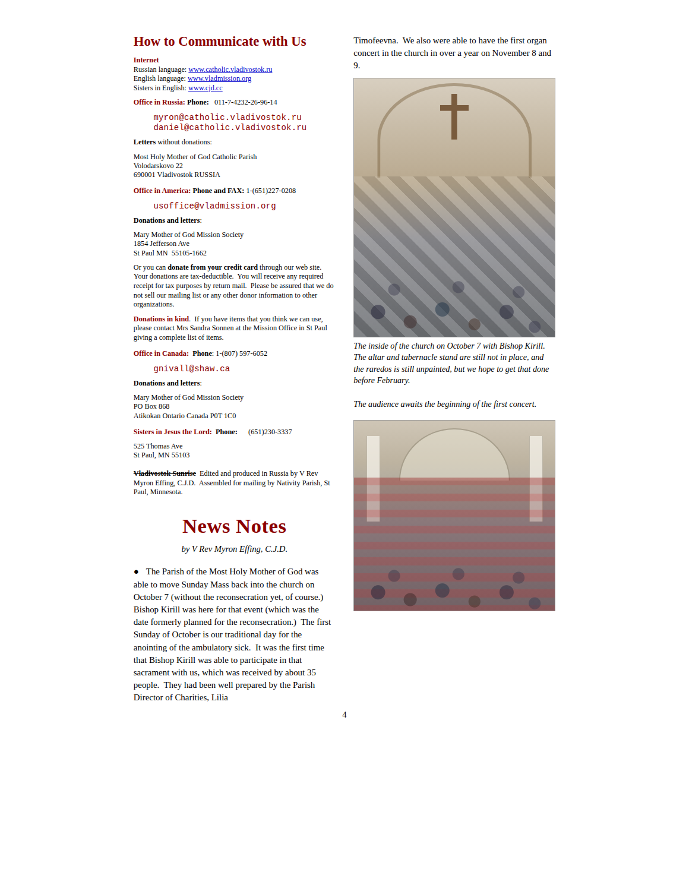How to Communicate with Us
Internet
Russian language: www.catholic.vladivostok.ru
English language: www.vladmission.org
Sisters in English: www.cjd.cc
Office in Russia: Phone: 011-7-4232-26-96-14
myron@catholic.vladivostok.ru
daniel@catholic.vladivostok.ru
Letters without donations:
Most Holy Mother of God Catholic Parish
Volodarskovo 22
690001 Vladivostok RUSSIA
Office in America: Phone and FAX: 1-(651)227-0208
usoffice@vladmission.org
Donations and letters:
Mary Mother of God Mission Society
1854 Jefferson Ave
St Paul MN 55105-1662
Or you can donate from your credit card through our web site. Your donations are tax-deductible. You will receive any required receipt for tax purposes by return mail. Please be assured that we do not sell our mailing list or any other donor information to other organizations.
Donations in kind. If you have items that you think we can use, please contact Mrs Sandra Sonnen at the Mission Office in St Paul giving a complete list of items.
Office in Canada: Phone: 1-(807) 597-6052
gnivall@shaw.ca
Donations and letters:
Mary Mother of God Mission Society
PO Box 868
Atikokan Ontario Canada P0T 1C0
Sisters in Jesus the Lord: Phone: (651)230-3337
525 Thomas Ave
St Paul, MN 55103
Vladivostok Sunrise Edited and produced in Russia by V Rev Myron Effing, C.J.D. Assembled for mailing by Nativity Parish, St Paul, Minnesota.
News Notes
by V Rev Myron Effing, C.J.D.
● The Parish of the Most Holy Mother of God was able to move Sunday Mass back into the church on October 7 (without the reconsecration yet, of course.) Bishop Kirill was here for that event (which was the date formerly planned for the reconsecration.) The first Sunday of October is our traditional day for the anointing of the ambulatory sick. It was the first time that Bishop Kirill was able to participate in that sacrament with us, which was received by about 35 people. They had been well prepared by the Parish Director of Charities, Lilia
Timofeevna. We also were able to have the first organ concert in the church in over a year on November 8 and 9.
The inside of the church on October 7 with Bishop Kirill. The altar and tabernacle stand are still not in place, and the raredos is still unpainted, but we hope to get that done before February.
The audience awaits the beginning of the first concert.
4